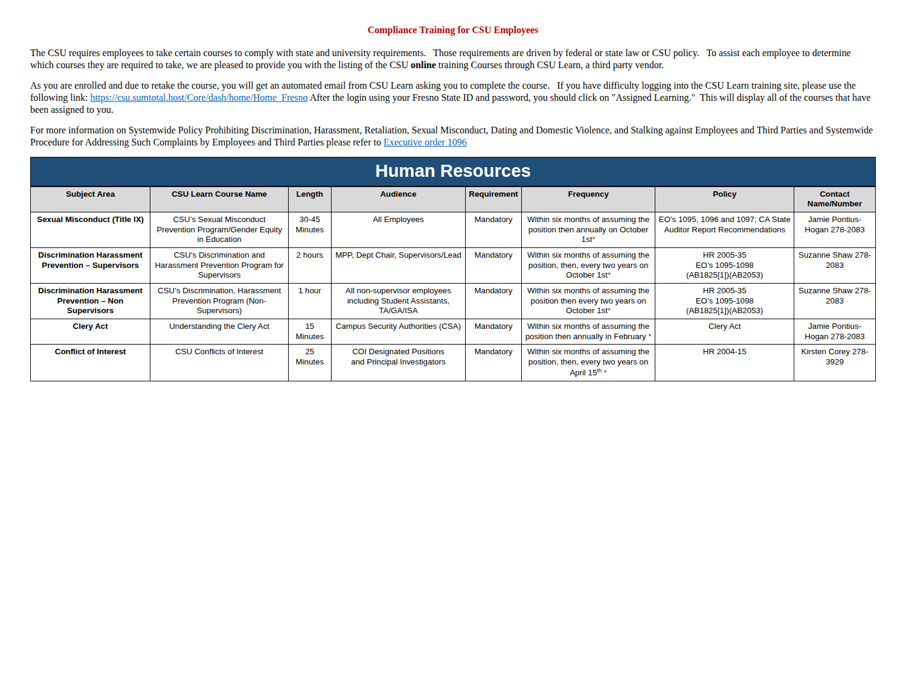Compliance Training for CSU Employees
The CSU requires employees to take certain courses to comply with state and university requirements. Those requirements are driven by federal or state law or CSU policy. To assist each employee to determine which courses they are required to take, we are pleased to provide you with the listing of the CSU online training Courses through CSU Learn, a third party vendor.
As you are enrolled and due to retake the course, you will get an automated email from CSU Learn asking you to complete the course. If you have difficulty logging into the CSU Learn training site, please use the following link: https://csu.sumtotal.host/Core/dash/home/Home_Fresno After the login using your Fresno State ID and password, you should click on "Assigned Learning." This will display all of the courses that have been assigned to you.
For more information on Systemwide Policy Prohibiting Discrimination, Harassment, Retaliation, Sexual Misconduct, Dating and Domestic Violence, and Stalking against Employees and Third Parties and Systemwide Procedure for Addressing Such Complaints by Employees and Third Parties please refer to Executive order 1096
Human Resources
| Subject Area | CSU Learn Course Name | Length | Audience | Requirement | Frequency | Policy | Contact Name/Number |
| --- | --- | --- | --- | --- | --- | --- | --- |
| Sexual Misconduct (Title IX) | CSU’s Sexual Misconduct Prevention Program/Gender Equity in Education | 30-45 Minutes | All Employees | Mandatory | Within six months of assuming the position then annually on October 1st * | EO’s 1095, 1096 and 1097; CA State Auditor Report Recommendations | Jamie Pontius-Hogan 278-2083 |
| Discrimination Harassment Prevention – Supervisors | CSU’s Discrimination and Harassment Prevention Program for Supervisors | 2 hours | MPP, Dept Chair, Supervisors/Lead | Mandatory | Within six months of assuming the position, then, every two years on October 1st * | HR 2005-35 EO’s 1095-1098 (AB1825[1])(AB2053) | Suzanne Shaw 278-2083 |
| Discrimination Harassment Prevention – Non Supervisors | CSU’s Discrimination, Harassment Prevention Program (Non-Supervisors) | 1 hour | All non-supervisor employees including Student Assistants, TA/GA/ISA | Mandatory | Within six months of assuming the position then every two years on October 1st * | HR 2005-35 EO’s 1095-1098 (AB1825[1])(AB2053) | Suzanne Shaw 278-2083 |
| Clery Act | Understanding the Clery Act | 15 Minutes | Campus Security Authorities (CSA) | Mandatory | Within six months of assuming the position then annually in February * | Clery Act | Jamie Pontius-Hogan 278-2083 |
| Conflict of Interest | CSU Conflicts of Interest | 25 Minutes | COI Designated Positions and Principal Investigators | Mandatory | Within six months of assuming the position, then, every two years on April 15 th * | HR 2004-15 | Kirsten Corey 278-3929 |